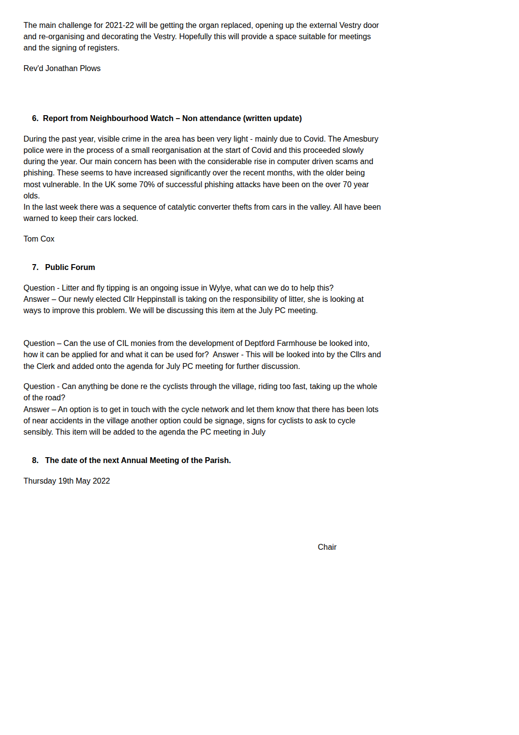The main challenge for 2021-22 will be getting the organ replaced, opening up the external Vestry door and re-organising and decorating the Vestry. Hopefully this will provide a space suitable for meetings and the signing of registers.
Rev'd Jonathan Plows
6. Report from Neighbourhood Watch – Non attendance (written update)
During the past year, visible crime in the area has been very light - mainly due to Covid. The Amesbury police were in the process of a small reorganisation at the start of Covid and this proceeded slowly during the year. Our main concern has been with the considerable rise in computer driven scams and phishing. These seems to have increased significantly over the recent months, with the older being most vulnerable. In the UK some 70% of successful phishing attacks have been on the over 70 year olds.
In the last week there was a sequence of catalytic converter thefts from cars in the valley. All have been warned to keep their cars locked.
Tom Cox
7. Public Forum
Question - Litter and fly tipping is an ongoing issue in Wylye, what can we do to help this?
Answer – Our newly elected Cllr Heppinstall is taking on the responsibility of litter, she is looking at ways to improve this problem. We will be discussing this item at the July PC meeting.
Question – Can the use of CIL monies from the development of Deptford Farmhouse be looked into, how it can be applied for and what it can be used for? Answer - This will be looked into by the Cllrs and the Clerk and added onto the agenda for July PC meeting for further discussion.
Question - Can anything be done re the cyclists through the village, riding too fast, taking up the whole of the road?
Answer – An option is to get in touch with the cycle network and let them know that there has been lots of near accidents in the village another option could be signage, signs for cyclists to ask to cycle sensibly. This item will be added to the agenda the PC meeting in July
8. The date of the next Annual Meeting of the Parish.
Thursday 19th May 2022
Chair